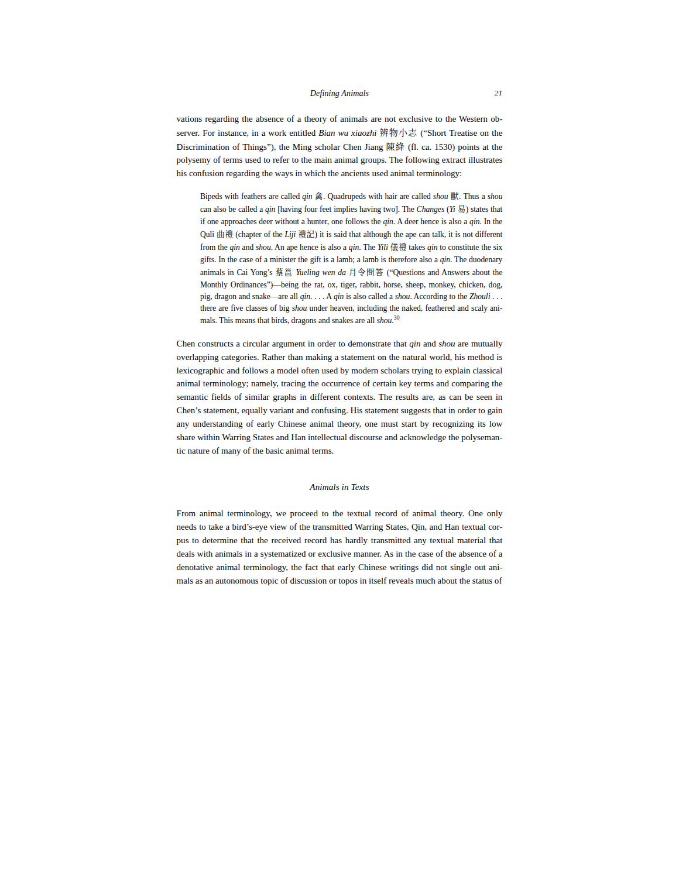Defining Animals 21
vations regarding the absence of a theory of animals are not exclusive to the Western observer. For instance, in a work entitled Bian wu xiaozhi 辨物小志 (“Short Treatise on the Discrimination of Things”), the Ming scholar Chen Jiang 陳絳 (fl. ca. 1530) points at the polysemy of terms used to refer to the main animal groups. The following extract illustrates his confusion regarding the ways in which the ancients used animal terminology:
Bipeds with feathers are called qin 禽. Quadrupeds with hair are called shou 獸. Thus a shou can also be called a qin [having four feet implies having two]. The Changes (Yi 易) states that if one approaches deer without a hunter, one follows the qin. A deer hence is also a qin. In the Quli 曲禮 (chapter of the Liji 禮記) it is said that although the ape can talk, it is not different from the qin and shou. An ape hence is also a qin. The Yili 儀禮 takes qin to constitute the six gifts. In the case of a minister the gift is a lamb; a lamb is therefore also a qin. The duodenary animals in Cai Yong’s 蔡邕 Yueling wen da 月令問答 (“Questions and Answers about the Monthly Ordinances”)—being the rat, ox, tiger, rabbit, horse, sheep, monkey, chicken, dog, pig, dragon and snake—are all qin. . . . A qin is also called a shou. According to the Zhouli . . . there are five classes of big shou under heaven, including the naked, feathered and scaly animals. This means that birds, dragons and snakes are all shou.30
Chen constructs a circular argument in order to demonstrate that qin and shou are mutually overlapping categories. Rather than making a statement on the natural world, his method is lexicographic and follows a model often used by modern scholars trying to explain classical animal terminology; namely, tracing the occurrence of certain key terms and comparing the semantic fields of similar graphs in different contexts. The results are, as can be seen in Chen’s statement, equally variant and confusing. His statement suggests that in order to gain any understanding of early Chinese animal theory, one must start by recognizing its low share within Warring States and Han intellectual discourse and acknowledge the polysemantic nature of many of the basic animal terms.
Animals in Texts
From animal terminology, we proceed to the textual record of animal theory. One only needs to take a bird’s-eye view of the transmitted Warring States, Qin, and Han textual corpus to determine that the received record has hardly transmitted any textual material that deals with animals in a systematized or exclusive manner. As in the case of the absence of a denotative animal terminology, the fact that early Chinese writings did not single out animals as an autonomous topic of discussion or topos in itself reveals much about the status of